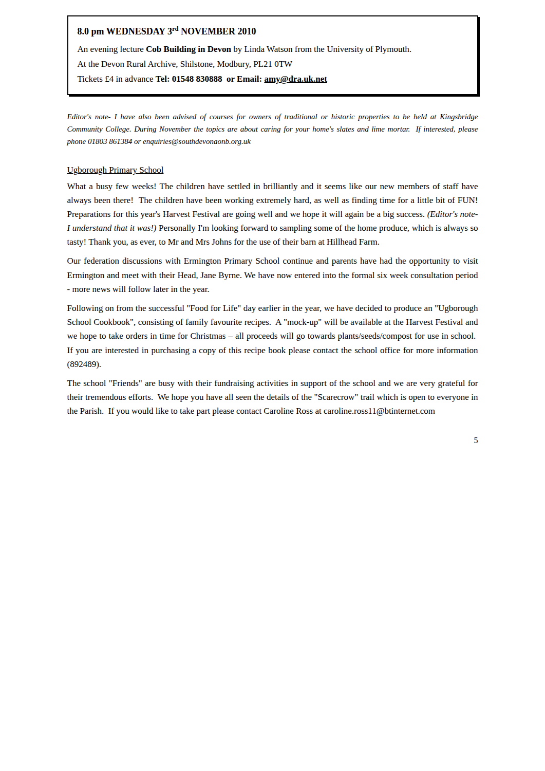8.0 pm WEDNESDAY 3rd NOVEMBER 2010
An evening lecture Cob Building in Devon by Linda Watson from the University of Plymouth.
At the Devon Rural Archive, Shilstone, Modbury, PL21 0TW
Tickets £4 in advance Tel: 01548 830888 or Email: amy@dra.uk.net
Editor's note- I have also been advised of courses for owners of traditional or historic properties to be held at Kingsbridge Community College. During November the topics are about caring for your home's slates and lime mortar. If interested, please phone 01803 861384 or enquiries@southdevonaonb.org.uk
Ugborough Primary School
What a busy few weeks! The children have settled in brilliantly and it seems like our new members of staff have always been there! The children have been working extremely hard, as well as finding time for a little bit of FUN! Preparations for this year's Harvest Festival are going well and we hope it will again be a big success. (Editor's note- I understand that it was!) Personally I'm looking forward to sampling some of the home produce, which is always so tasty! Thank you, as ever, to Mr and Mrs Johns for the use of their barn at Hillhead Farm.
Our federation discussions with Ermington Primary School continue and parents have had the opportunity to visit Ermington and meet with their Head, Jane Byrne. We have now entered into the formal six week consultation period - more news will follow later in the year.
Following on from the successful "Food for Life" day earlier in the year, we have decided to produce an "Ugborough School Cookbook", consisting of family favourite recipes. A "mock-up" will be available at the Harvest Festival and we hope to take orders in time for Christmas – all proceeds will go towards plants/seeds/compost for use in school. If you are interested in purchasing a copy of this recipe book please contact the school office for more information (892489).
The school "Friends" are busy with their fundraising activities in support of the school and we are very grateful for their tremendous efforts. We hope you have all seen the details of the "Scarecrow" trail which is open to everyone in the Parish. If you would like to take part please contact Caroline Ross at caroline.ross11@btinternet.com
5